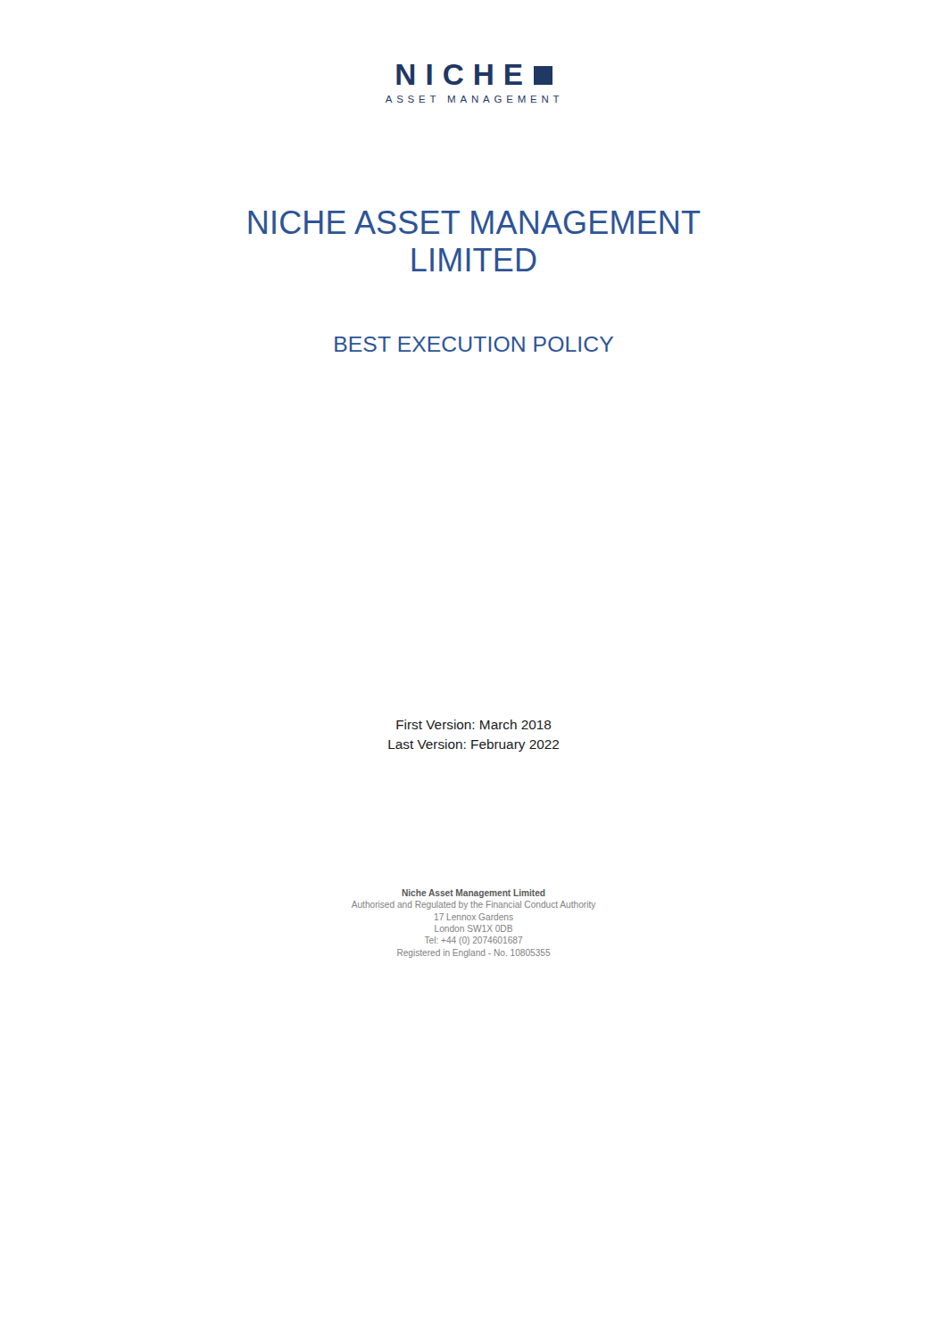NICHE
ASSET MANAGEMENT
NICHE ASSET MANAGEMENT LIMITED
BEST EXECUTION POLICY
First Version: March 2018
Last Version: February 2022
Niche Asset Management Limited
Authorised and Regulated by the Financial Conduct Authority
17 Lennox Gardens
London SW1X 0DB
Tel: +44 (0) 2074601687
Registered in England - No. 10805355